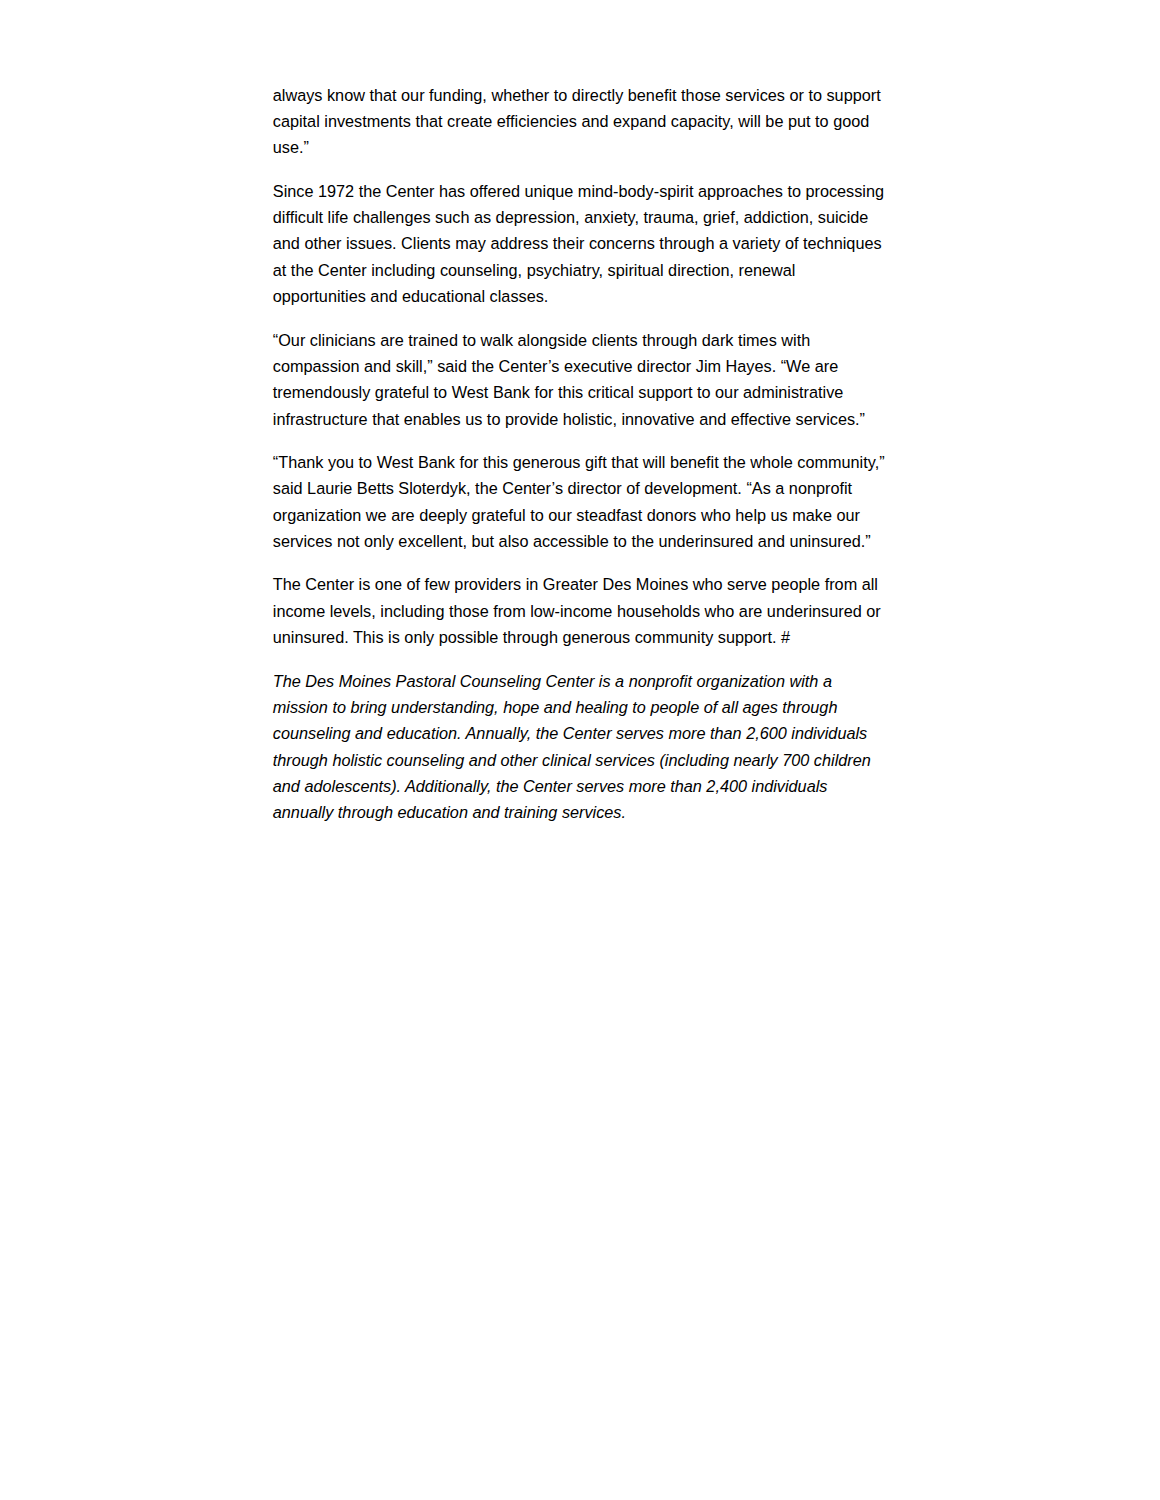always know that our funding, whether to directly benefit those services or to support capital investments that create efficiencies and expand capacity, will be put to good use.”
Since 1972 the Center has offered unique mind-body-spirit approaches to processing difficult life challenges such as depression, anxiety, trauma, grief, addiction, suicide and other issues. Clients may address their concerns through a variety of techniques at the Center including counseling, psychiatry, spiritual direction, renewal opportunities and educational classes.
“Our clinicians are trained to walk alongside clients through dark times with compassion and skill,” said the Center’s executive director Jim Hayes. “We are tremendously grateful to West Bank for this critical support to our administrative infrastructure that enables us to provide holistic, innovative and effective services.”
“Thank you to West Bank for this generous gift that will benefit the whole community,” said Laurie Betts Sloterdyk, the Center’s director of development. “As a nonprofit organization we are deeply grateful to our steadfast donors who help us make our services not only excellent, but also accessible to the underinsured and uninsured.”
The Center is one of few providers in Greater Des Moines who serve people from all income levels, including those from low-income households who are underinsured or uninsured. This is only possible through generous community support. #
The Des Moines Pastoral Counseling Center is a nonprofit organization with a mission to bring understanding, hope and healing to people of all ages through counseling and education. Annually, the Center serves more than 2,600 individuals through holistic counseling and other clinical services (including nearly 700 children and adolescents). Additionally, the Center serves more than 2,400 individuals annually through education and training services.